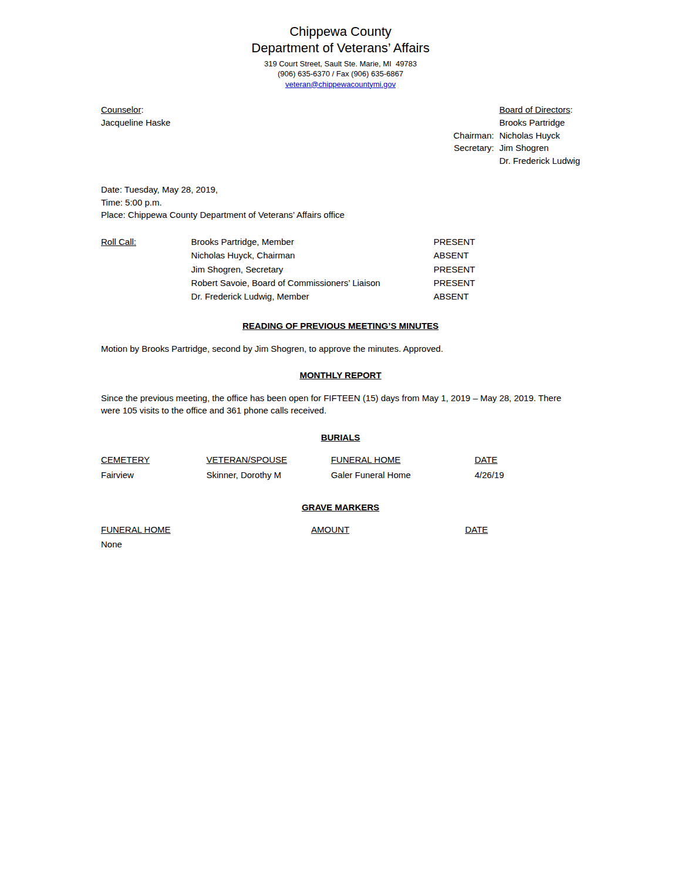Chippewa County
Department of Veterans’ Affairs
319 Court Street, Sault Ste. Marie, MI 49783
(906) 635-6370 / Fax (906) 635-6867
veteran@chippewacountymi.gov
| Counselor : Jacqueline Haske | / / Board of Directors : / / / Brooks Partridge / / Chairman: / Nicholas Huyck / / Secretary: / Jim Shogren / / / Dr. Frederick Ludwig / |
Date: Tuesday, May 28, 2019,
Time: 5:00 p.m.
Place: Chippewa County Department of Veterans’ Affairs office
| Roll Call: | Brooks Partridge, Member | PRESENT |
| | Nicholas Huyck, Chairman | ABSENT |
| | Jim Shogren, Secretary | PRESENT |
| | Robert Savoie, Board of Commissioners’ Liaison | PRESENT |
| | Dr. Frederick Ludwig, Member | ABSENT |
READING OF PREVIOUS MEETING’S MINUTES
Motion by Brooks Partridge, second by Jim Shogren, to approve the minutes. Approved.
MONTHLY REPORT
Since the previous meeting, the office has been open for FIFTEEN (15) days from May 1, 2019 – May 28, 2019. There were 105 visits to the office and 361 phone calls received.
BURIALS
| CEMETERY | VETERAN/SPOUSE | FUNERAL HOME | DATE |
| --- | --- | --- | --- |
| Fairview | Skinner, Dorothy M | Galer Funeral Home | 4/26/19 |
GRAVE MARKERS
| FUNERAL HOME | AMOUNT | DATE |
| --- | --- | --- |
| None | | |